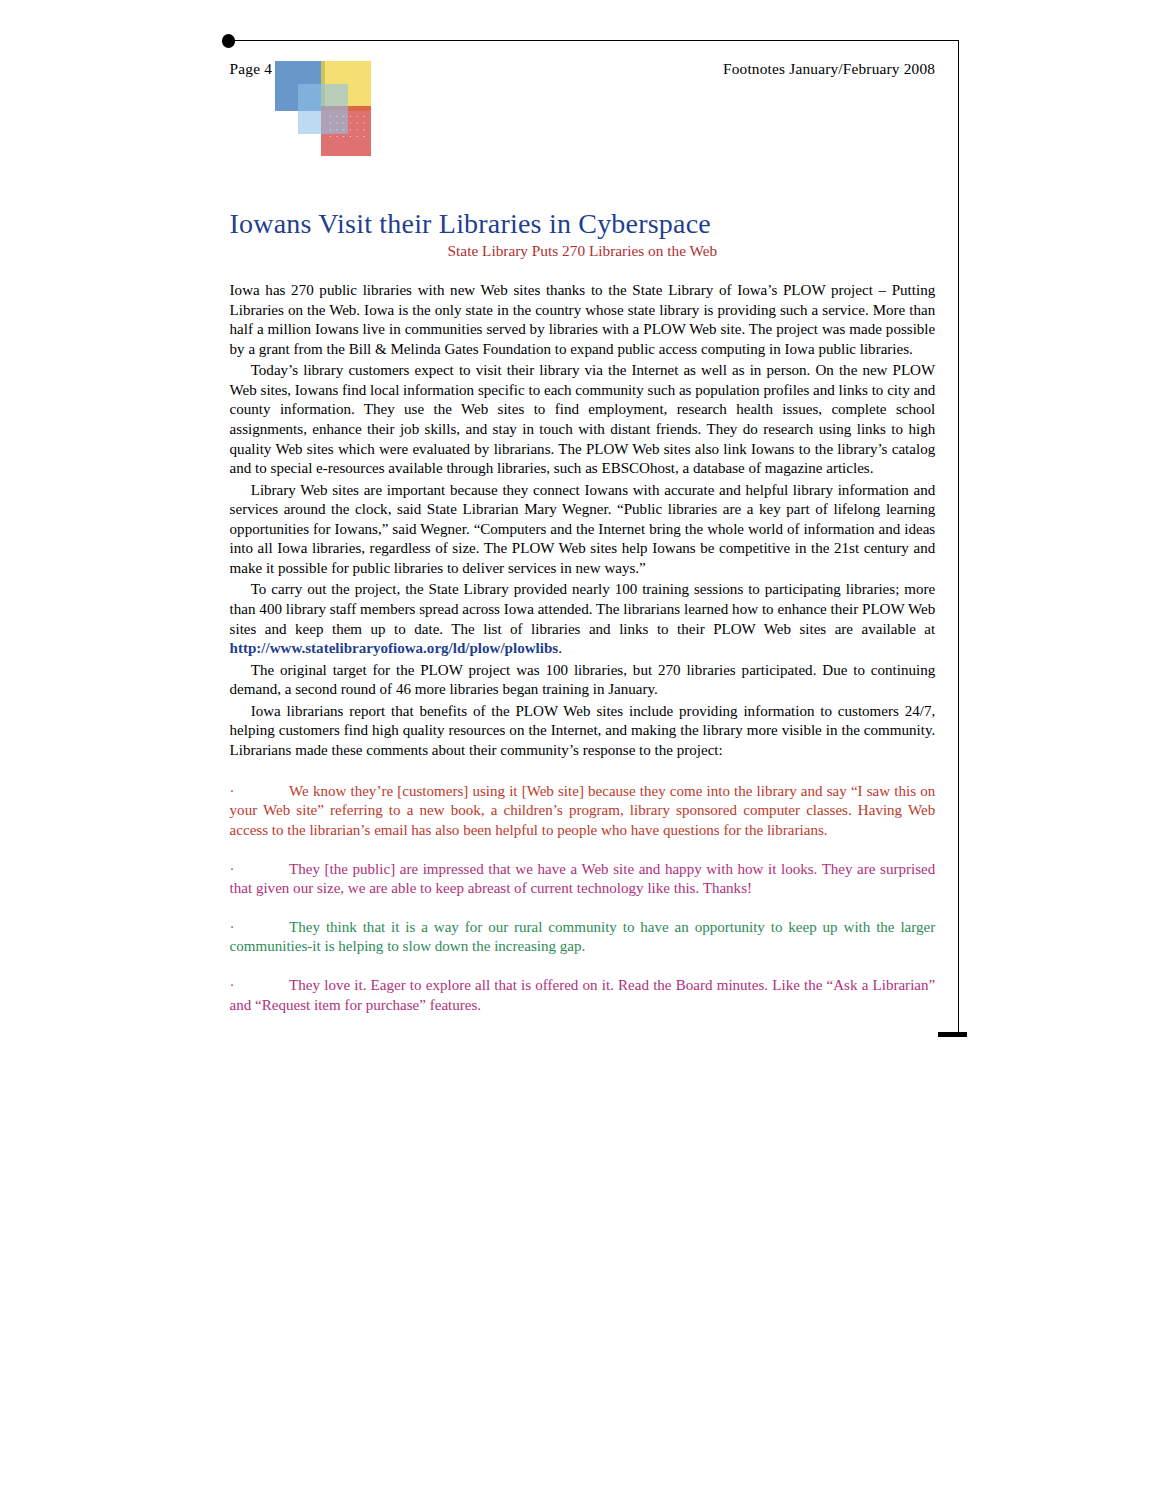Page 4
Footnotes January/February 2008
Iowans Visit their Libraries in Cyberspace
State Library Puts 270 Libraries on the Web
Iowa has 270 public libraries with new Web sites thanks to the State Library of Iowa’s PLOW project – Putting Libraries on the Web. Iowa is the only state in the country whose state library is providing such a service. More than half a million Iowans live in communities served by libraries with a PLOW Web site. The project was made possible by a grant from the Bill & Melinda Gates Foundation to expand public access computing in Iowa public libraries.
Today’s library customers expect to visit their library via the Internet as well as in person. On the new PLOW Web sites, Iowans find local information specific to each community such as population profiles and links to city and county information. They use the Web sites to find employment, research health issues, complete school assignments, enhance their job skills, and stay in touch with distant friends. They do research using links to high quality Web sites which were evaluated by librarians. The PLOW Web sites also link Iowans to the library’s catalog and to special e-resources available through libraries, such as EBSCOhost, a database of magazine articles.
Library Web sites are important because they connect Iowans with accurate and helpful library information and services around the clock, said State Librarian Mary Wegner. “Public libraries are a key part of lifelong learning opportunities for Iowans,” said Wegner. “Computers and the Internet bring the whole world of information and ideas into all Iowa libraries, regardless of size. The PLOW Web sites help Iowans be competitive in the 21st century and make it possible for public libraries to deliver services in new ways.”
To carry out the project, the State Library provided nearly 100 training sessions to participating libraries; more than 400 library staff members spread across Iowa attended. The librarians learned how to enhance their PLOW Web sites and keep them up to date. The list of libraries and links to their PLOW Web sites are available at http://www.statelibraryofiowa.org/ld/plow/plowlibs.
The original target for the PLOW project was 100 libraries, but 270 libraries participated. Due to continuing demand, a second round of 46 more libraries began training in January.
Iowa librarians report that benefits of the PLOW Web sites include providing information to customers 24/7, helping customers find high quality resources on the Internet, and making the library more visible in the community. Librarians made these comments about their community’s response to the project:
·We know they’re [customers] using it [Web site] because they come into the library and say “I saw this on your Web site” referring to a new book, a children’s program, library sponsored computer classes. Having Web access to the librarian’s email has also been helpful to people who have questions for the librarians.
·They [the public] are impressed that we have a Web site and happy with how it looks. They are surprised that given our size, we are able to keep abreast of current technology like this. Thanks!
·They think that it is a way for our rural community to have an opportunity to keep up with the larger communities-it is helping to slow down the increasing gap.
·They love it. Eager to explore all that is offered on it. Read the Board minutes. Like the “Ask a Librarian” and “Request item for purchase” features.